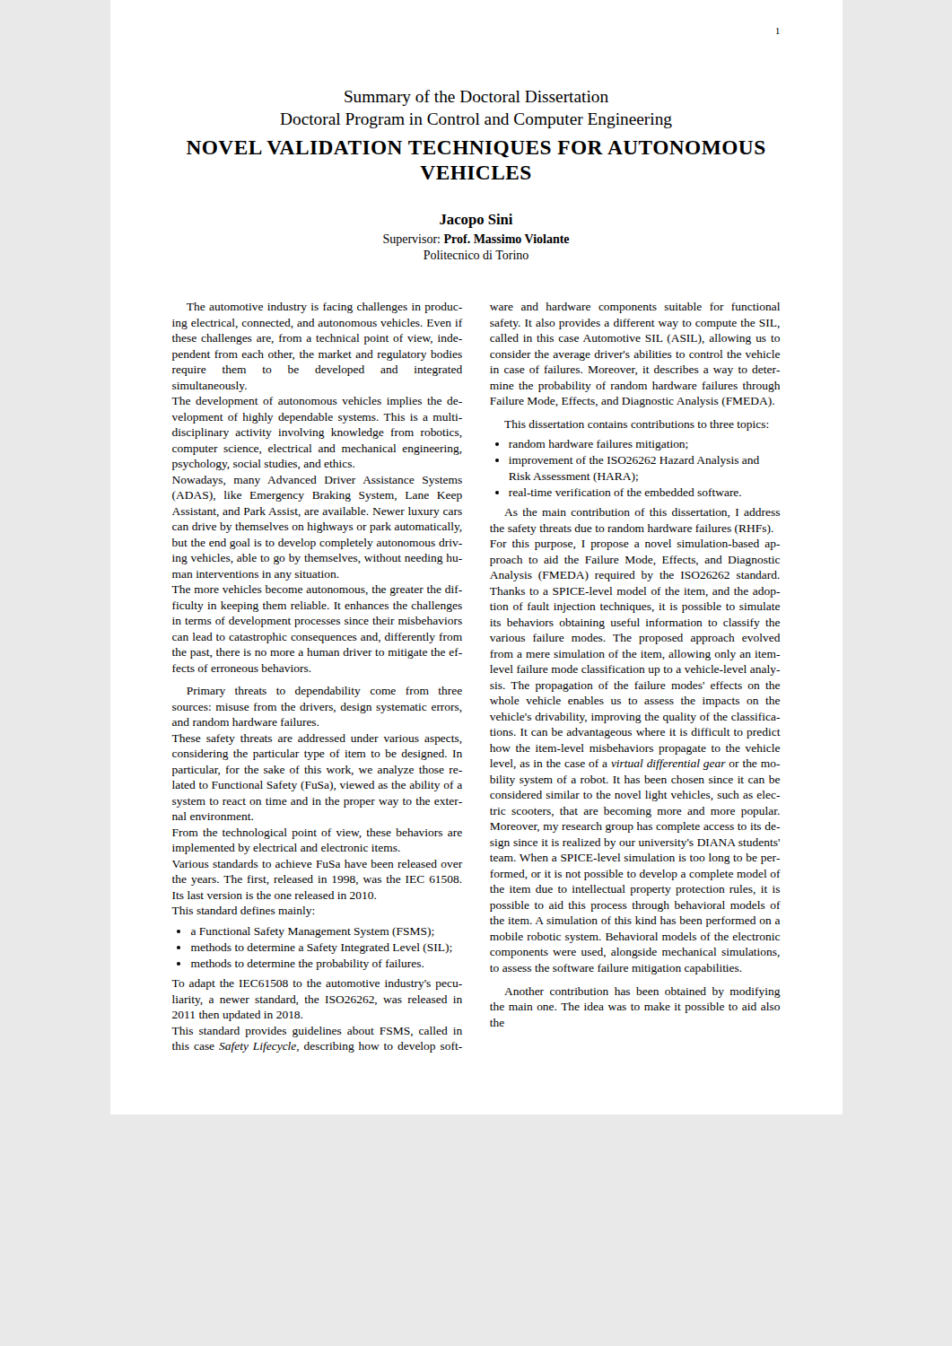1
Summary of the Doctoral Dissertation
Doctoral Program in Control and Computer Engineering
Novel Validation Techniques for Autonomous Vehicles
Jacopo Sini
Supervisor: Prof. Massimo Violante
Politecnico di Torino
The automotive industry is facing challenges in producing electrical, connected, and autonomous vehicles. Even if these challenges are, from a technical point of view, independent from each other, the market and regulatory bodies require them to be developed and integrated simultaneously.
The development of autonomous vehicles implies the development of highly dependable systems. This is a multidisciplinary activity involving knowledge from robotics, computer science, electrical and mechanical engineering, psychology, social studies, and ethics.
Nowadays, many Advanced Driver Assistance Systems (ADAS), like Emergency Braking System, Lane Keep Assistant, and Park Assist, are available. Newer luxury cars can drive by themselves on highways or park automatically, but the end goal is to develop completely autonomous driving vehicles, able to go by themselves, without needing human interventions in any situation.
The more vehicles become autonomous, the greater the difficulty in keeping them reliable. It enhances the challenges in terms of development processes since their misbehaviors can lead to catastrophic consequences and, differently from the past, there is no more a human driver to mitigate the effects of erroneous behaviors.
Primary threats to dependability come from three sources: misuse from the drivers, design systematic errors, and random hardware failures.
These safety threats are addressed under various aspects, considering the particular type of item to be designed. In particular, for the sake of this work, we analyze those related to Functional Safety (FuSa), viewed as the ability of a system to react on time and in the proper way to the external environment.
From the technological point of view, these behaviors are implemented by electrical and electronic items.
Various standards to achieve FuSa have been released over the years. The first, released in 1998, was the IEC 61508. Its last version is the one released in 2010.
This standard defines mainly:
a Functional Safety Management System (FSMS);
methods to determine a Safety Integrated Level (SIL);
methods to determine the probability of failures.
To adapt the IEC61508 to the automotive industry's peculiarity, a newer standard, the ISO26262, was released in 2011 then updated in 2018.
This standard provides guidelines about FSMS, called in this case Safety Lifecycle, describing how to develop software and hardware components suitable for functional safety. It also provides a different way to compute the SIL, called in this case Automotive SIL (ASIL), allowing us to consider the average driver's abilities to control the vehicle in case of failures. Moreover, it describes a way to determine the probability of random hardware failures through Failure Mode, Effects, and Diagnostic Analysis (FMEDA).
This dissertation contains contributions to three topics:
random hardware failures mitigation;
improvement of the ISO26262 Hazard Analysis and Risk Assessment (HARA);
real-time verification of the embedded software.
As the main contribution of this dissertation, I address the safety threats due to random hardware failures (RHFs).
For this purpose, I propose a novel simulation-based approach to aid the Failure Mode, Effects, and Diagnostic Analysis (FMEDA) required by the ISO26262 standard. Thanks to a SPICE-level model of the item, and the adoption of fault injection techniques, it is possible to simulate its behaviors obtaining useful information to classify the various failure modes. The proposed approach evolved from a mere simulation of the item, allowing only an item-level failure mode classification up to a vehicle-level analysis. The propagation of the failure modes' effects on the whole vehicle enables us to assess the impacts on the vehicle's drivability, improving the quality of the classifications. It can be advantageous where it is difficult to predict how the item-level misbehaviors propagate to the vehicle level, as in the case of a virtual differential gear or the mobility system of a robot. It has been chosen since it can be considered similar to the novel light vehicles, such as electric scooters, that are becoming more and more popular. Moreover, my research group has complete access to its design since it is realized by our university's DIANA students' team. When a SPICE-level simulation is too long to be performed, or it is not possible to develop a complete model of the item due to intellectual property protection rules, it is possible to aid this process through behavioral models of the item. A simulation of this kind has been performed on a mobile robotic system. Behavioral models of the electronic components were used, alongside mechanical simulations, to assess the software failure mitigation capabilities.
Another contribution has been obtained by modifying the main one. The idea was to make it possible to aid also the